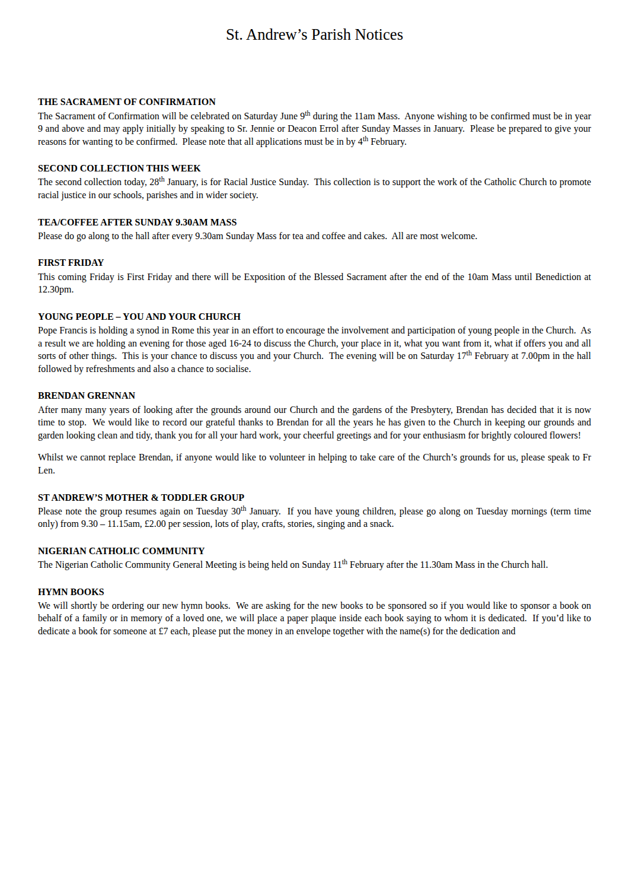St. Andrew’s Parish Notices
The Sacrament of Confirmation
The Sacrament of Confirmation will be celebrated on Saturday June 9th during the 11am Mass. Anyone wishing to be confirmed must be in year 9 and above and may apply initially by speaking to Sr. Jennie or Deacon Errol after Sunday Masses in January. Please be prepared to give your reasons for wanting to be confirmed. Please note that all applications must be in by 4th February.
Second Collection This Week
The second collection today, 28th January, is for Racial Justice Sunday. This collection is to support the work of the Catholic Church to promote racial justice in our schools, parishes and in wider society.
Tea/Coffee After Sunday 9.30am Mass
Please do go along to the hall after every 9.30am Sunday Mass for tea and coffee and cakes. All are most welcome.
First Friday
This coming Friday is First Friday and there will be Exposition of the Blessed Sacrament after the end of the 10am Mass until Benediction at 12.30pm.
Young People – You and Your Church
Pope Francis is holding a synod in Rome this year in an effort to encourage the involvement and participation of young people in the Church. As a result we are holding an evening for those aged 16-24 to discuss the Church, your place in it, what you want from it, what if offers you and all sorts of other things. This is your chance to discuss you and your Church. The evening will be on Saturday 17th February at 7.00pm in the hall followed by refreshments and also a chance to socialise.
Brendan Grennan
After many many years of looking after the grounds around our Church and the gardens of the Presbytery, Brendan has decided that it is now time to stop. We would like to record our grateful thanks to Brendan for all the years he has given to the Church in keeping our grounds and garden looking clean and tidy, thank you for all your hard work, your cheerful greetings and for your enthusiasm for brightly coloured flowers!
Whilst we cannot replace Brendan, if anyone would like to volunteer in helping to take care of the Church’s grounds for us, please speak to Fr Len.
St Andrew’s Mother & Toddler Group
Please note the group resumes again on Tuesday 30th January. If you have young children, please go along on Tuesday mornings (term time only) from 9.30 – 11.15am, £2.00 per session, lots of play, crafts, stories, singing and a snack.
Nigerian Catholic Community
The Nigerian Catholic Community General Meeting is being held on Sunday 11th February after the 11.30am Mass in the Church hall.
Hymn Books
We will shortly be ordering our new hymn books. We are asking for the new books to be sponsored so if you would like to sponsor a book on behalf of a family or in memory of a loved one, we will place a paper plaque inside each book saying to whom it is dedicated. If you’d like to dedicate a book for someone at £7 each, please put the money in an envelope together with the name(s) for the dedication and